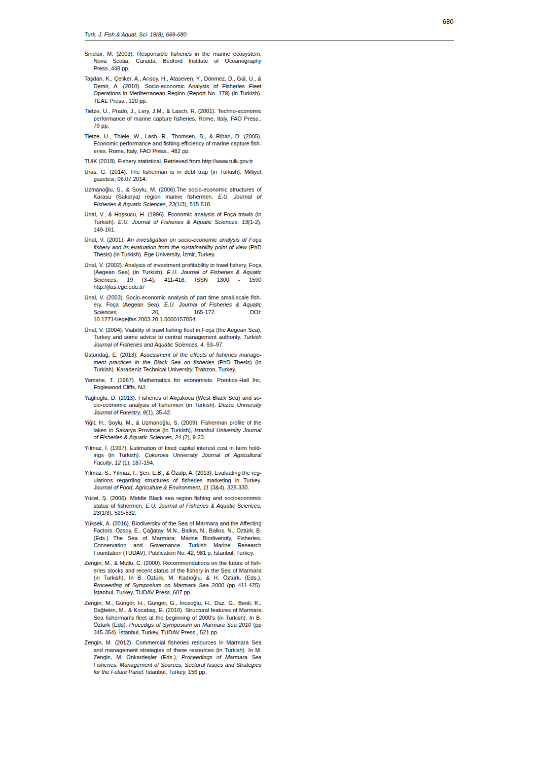680
Turk. J. Fish.& Aquat. Sci. 19(8), 669-680
Sinclair, M. (2003). Responsible fisheries in the marine ecosystem, Nova Scotia, Canada, Bedford Institute of Oceanography Press.,448 pp.
Taşdan, K., Çeliker, A., Arısoy, H., Ataseven, Y., Dönmez, D., Gül, U., & Demir, A. (2010). Socio-economic Analysis of Fisheries Fleet Operations in Mediterranean Region (Report No. 179) (in Turkish). TEAE Press., 120 pp.
Tietze, U., Prado, J., Lery, J.M., & Lasch, R. (2001). Techno-economic performance of marine capture fisheries. Rome, Italy, FAO Press., 79 pp.
Tietze, U., Thiele, W., Lash, R., Thomsen, B., & Rihan, D. (2005). Economic performance and fishing efficiency of marine capture fisheries. Rome, Italy, FAO Press., 482 pp.
TUIK (2018). Fishery statistical. Retrieved from http://www.tuik.gov.tr
Uras, G. (2014). The fisherman is in debt trap (in Turkish). Milliyet gazetesi, 06.07.2014.
Uzmanoğlu, S., & Soylu, M. (2006).The socio-economic structures of Karasu (Sakarya) region marine fishermen. E.U. Journal of Fisheries & Aquatic Sciences, 23(1/3), 515-518.
Ünal, V., & Hoşsucu, H. (1996). Economic analysis of Foça trawls (in Turkish). E.U. Journal of Fisheries & Aquatic Sciences, 13(1-2), 149-161.
Ünal, V. (2001). An investigation on socio-economic analysis of Foça fishery and its evaluation from the sustainability point of view (PhD Thesis) (in Turkish). Ege University, İzmir, Turkey.
Ünal, V. (2002). Analysis of investment profitability in trawl fishery, Foça (Aegean Sea) (in Turkish), E.U. Journal of Fisheries & Aquatic Sciences, 19 (3-4), 411-418. ISSN 1300 - 1590 http://jfas.ege.edu.tr/
Ünal, V. (2003). Socio-economic analysis of part time small-scale fishery, Foça (Aegean Sea). E.U. Journal of Fisheries & Aquatic Sciences, 20, 165-172. DOI: 10.12714/egejfas.2003.20.1.5000157054.
Ünal, V. (2004). Viability of trawl fishing fleet in Foça (the Aegean Sea), Turkey and some advice to central management authority. Turkish Journal of Fisheries and Aquatic Sciences, 4, 93–97.
Üstündağ, E. (2013). Assessment of the effects of fisheries management practices in the Black Sea on fisheries (PhD Thesis) (in Turkish). Karadeniz Technical University, Trabzon, Turkey.
Yamane, T. (1967). Mathematics for economists. Prentice-Hall Inc, Englewood Cliffs, NJ.
Yağlıoğlu, D. (2013). Fisheries of Akçakoca (West Black Sea) and socio-economic analysis of fishermen (in Turkish). Düzce University Journal of Forestry, 9(1), 35-42.
Yiğit, H., Soylu, M., & Uzmanoğlu, S. (2009). Fisherman profile of the lakes in Sakarya Province (in Turkish), Istanbul University Journal of Fisheries & Aquatic Sciences, 24 (2), 9-23.
Yılmaz, İ. (1997). Estimation of fixed capital interest cost in farm holdings (in Turkish). Çukurova University Journal of Agricultural Faculty, 12 (1), 187-194.
Yılmaz, S., Yılmaz, I., Şen, E.B., & Özalp, A. (2013). Evaluating the regulations regarding structures of fisheries marketing in Turkey. Journal of Food, Agriculture & Environment, 11 (3&4), 328-330.
Yücel, Ş. (2006). Middle Black sea region fishing and socioeconomic status of fishermen. E.U. Journal of Fisheries & Aquatic Sciences, 23(1/3), 529-532.
Yüksek, A. (2016). Biodiversity of the Sea of Marmara and the Affecting Factors. Özsoy, E., Çağatay, M.N., Balkıs, N., Balkıs, N., Öztürk, B. (Eds.) The Sea of Marmara; Marine Biodiversity, Fisheries, Conservation and Governance. Turkish Marine Research Foundation (TUDAV), Publication No: 42, 981 p. Istanbul, Turkey.
Zengin, M., & Mutlu, C. (2000). Recommendations on the future of fisheries stocks and recent status of the fishery in the Sea of Marmara (in Turkish). In B. Öztürk, M. Kadıoğlu, & H. Öztürk, (Eds.), Proceeding of Symposium on Marmara Sea 2000 (pp 411-425). İstanbul, Turkey, TÜDAV Press.,607 pp.
Zengin, M., Güngör, H., Güngör, G., İnceoğlu, H., Düz, G., Benli, K., Dağtekin, M., & Kocabaş, E. (2010). Structural features of Marmara Sea fisherman's fleet at the beginning of 2000's (in Turkish). In B. Öztürk (Eds), Procedigs of Symposium on Marmara Sea 2010 (pp 345-354). İstanbul, Turkey, TÜDAV Press., 521 pp.
Zengin, M. (2012). Commercial fisheries resources in Marmara Sea and management strategies of these resources (in Turkish). In M. Zengin, M. Onkardeşler (Eds.), Proceedings of Marmara Sea Fisheries: Management of Sources, Sectoral Issues and Strategies for the Future Panel. İstanbul, Turkey, 156 pp.